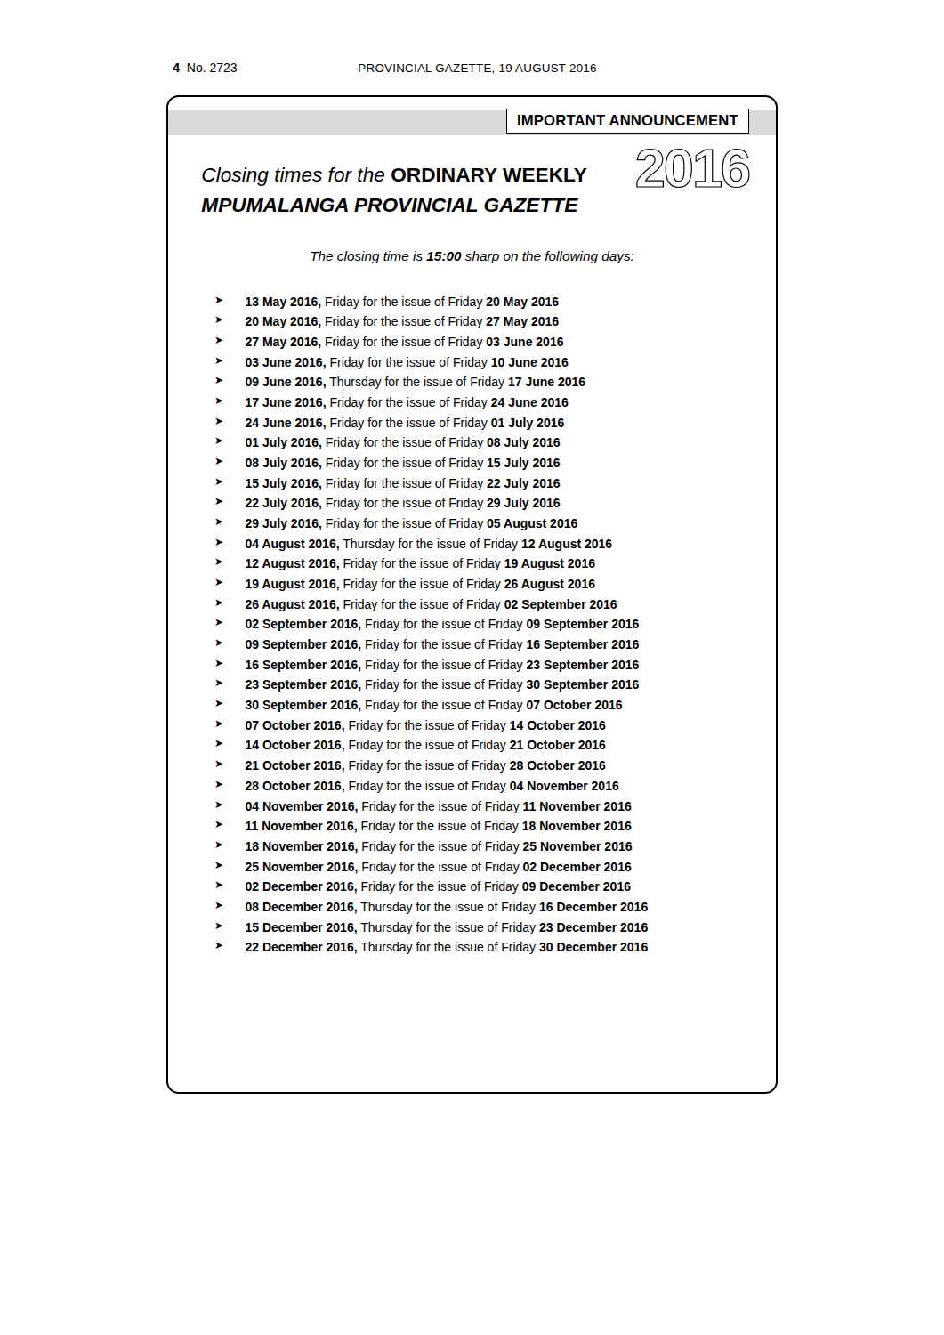4 No. 2723 PROVINCIAL GAZETTE, 19 AUGUST 2016
IMPORTANT ANNOUNCEMENT
2016
Closing times for the ORDINARY WEEKLY
MPUMALANGA PROVINCIAL GAZETTE
The closing time is 15:00 sharp on the following days:
13 May 2016, Friday for the issue of Friday 20 May 2016
20 May 2016, Friday for the issue of Friday 27 May 2016
27 May 2016, Friday for the issue of Friday 03 June 2016
03 June 2016, Friday for the issue of Friday 10 June 2016
09 June 2016, Thursday for the issue of Friday 17 June 2016
17 June 2016, Friday for the issue of Friday 24 June 2016
24 June 2016, Friday for the issue of Friday 01 July 2016
01 July 2016, Friday for the issue of Friday 08 July 2016
08 July 2016, Friday for the issue of Friday 15 July 2016
15 July 2016, Friday for the issue of Friday 22 July 2016
22 July 2016, Friday for the issue of Friday 29 July 2016
29 July 2016, Friday for the issue of Friday 05 August 2016
04 August 2016, Thursday for the issue of Friday 12 August 2016
12 August 2016, Friday for the issue of Friday 19 August 2016
19 August 2016, Friday for the issue of Friday 26 August 2016
26 August 2016, Friday for the issue of Friday 02 September 2016
02 September 2016, Friday for the issue of Friday 09 September 2016
09 September 2016, Friday for the issue of Friday 16 September 2016
16 September 2016, Friday for the issue of Friday 23 September 2016
23 September 2016, Friday for the issue of Friday 30 September 2016
30 September 2016, Friday for the issue of Friday 07 October 2016
07 October 2016, Friday for the issue of Friday 14 October 2016
14 October 2016, Friday for the issue of Friday 21 October 2016
21 October 2016, Friday for the issue of Friday 28 October 2016
28 October 2016, Friday for the issue of Friday 04 November 2016
04 November 2016, Friday for the issue of Friday 11 November 2016
11 November 2016, Friday for the issue of Friday 18 November 2016
18 November 2016, Friday for the issue of Friday 25 November 2016
25 November 2016, Friday for the issue of Friday 02 December 2016
02 December 2016, Friday for the issue of Friday 09 December 2016
08 December 2016, Thursday for the issue of Friday 16 December 2016
15 December 2016, Thursday for the issue of Friday 23 December 2016
22 December 2016, Thursday for the issue of Friday 30 December 2016